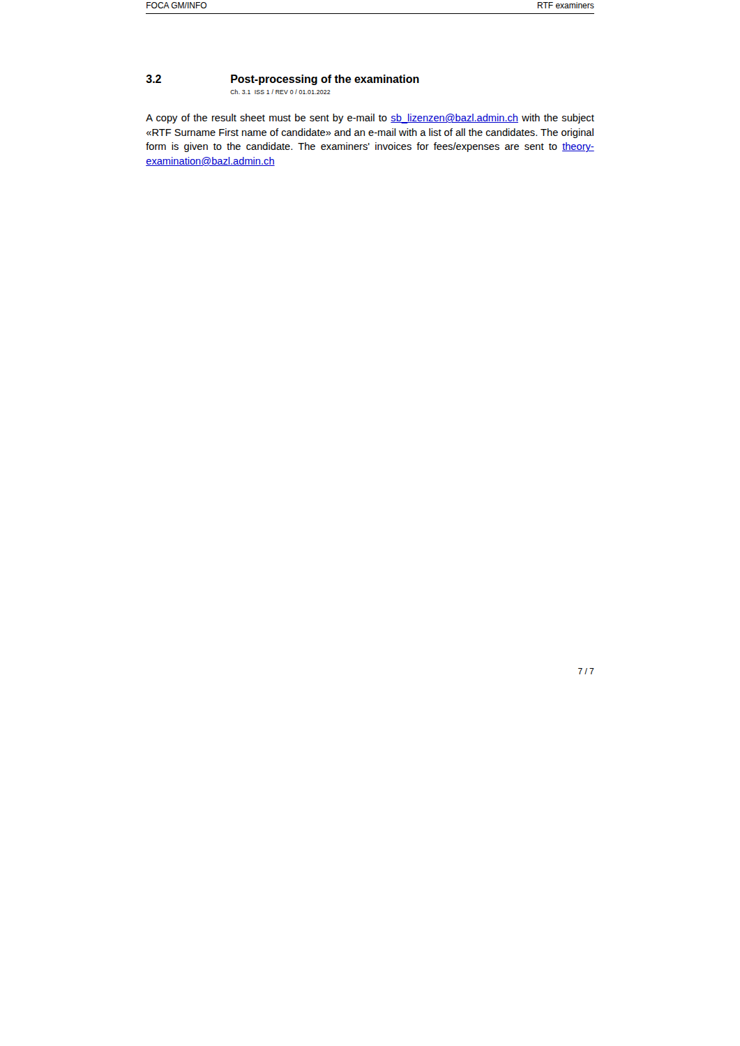FOCA GM/INFO
RTF examiners
3.2 Post-processing of the examination
Ch. 3.1 ISS 1 / REV 0 / 01.01.2022
A copy of the result sheet must be sent by e-mail to sb_lizenzen@bazl.admin.ch with the subject «RTF Surname First name of candidate» and an e-mail with a list of all the candidates. The original form is given to the candidate. The examiners' invoices for fees/expenses are sent to theory-examination@bazl.admin.ch
7 / 7